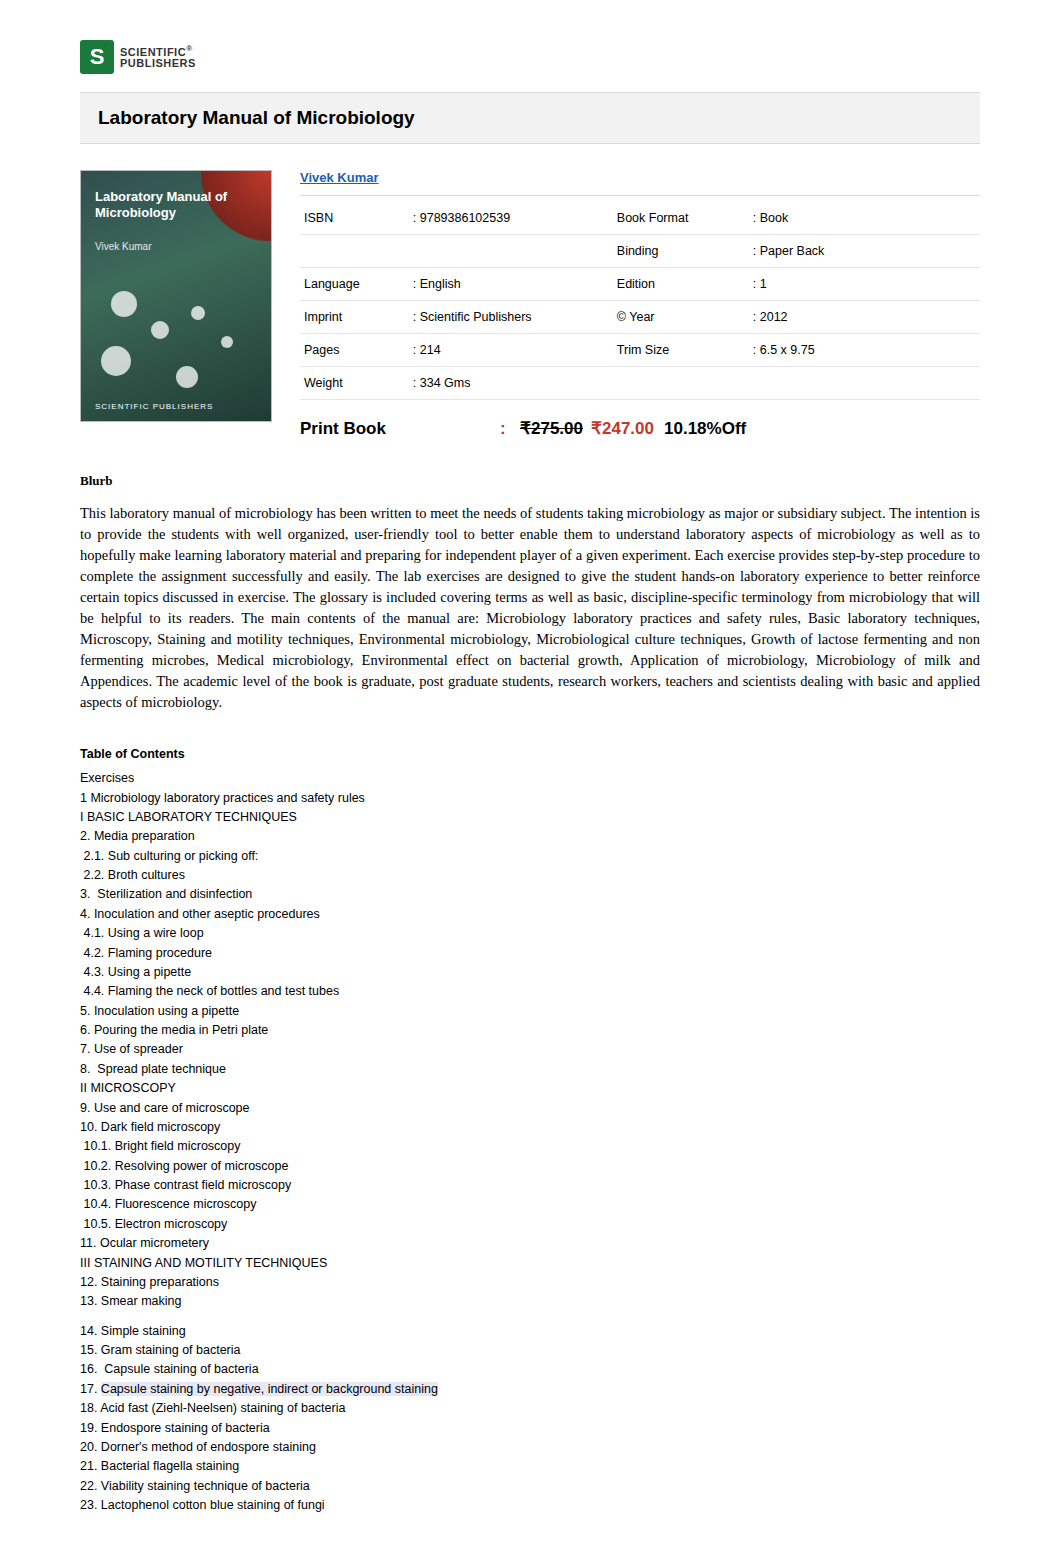S
SCIENTIFIC® PUBLISHERS
Laboratory Manual of Microbiology
Laboratory Manual of
Microbiology
Vivek Kumar
SCIENTIFIC PUBLISHERS
Vivek Kumar
| ISBN | : 9789386102539 | Book Format | : Book |
| | | Binding | : Paper Back |
| Language | : English | Edition | : 1 |
| Imprint | : Scientific Publishers | © Year | : 2012 |
| Pages | : 214 | Trim Size | : 6.5 x 9.75 |
| Weight | : 334 Gms | | |
Print Book : ₹275.00 ₹247.00 10.18%Off
Blurb
This laboratory manual of microbiology has been written to meet the needs of students taking microbiology as major or subsidiary subject. The intention is to provide the students with well organized, user-friendly tool to better enable them to understand laboratory aspects of microbiology as well as to hopefully make learning laboratory material and preparing for independent player of a given experiment. Each exercise provides step-by-step procedure to complete the assignment successfully and easily. The lab exercises are designed to give the student hands-on laboratory experience to better reinforce certain topics discussed in exercise. The glossary is included covering terms as well as basic, discipline-specific terminology from microbiology that will be helpful to its readers. The main contents of the manual are: Microbiology laboratory practices and safety rules, Basic laboratory techniques, Microscopy, Staining and motility techniques, Environmental microbiology, Microbiological culture techniques, Growth of lactose fermenting and non fermenting microbes, Medical microbiology, Environmental effect on bacterial growth, Application of microbiology, Microbiology of milk and Appendices. The academic level of the book is graduate, post graduate students, research workers, teachers and scientists dealing with basic and applied aspects of microbiology.
Table of Contents
Exercises
1 Microbiology laboratory practices and safety rules
I BASIC LABORATORY TECHNIQUES
2. Media preparation
2.1. Sub culturing or picking off:
2.2. Broth cultures
3. Sterilization and disinfection
4. Inoculation and other aseptic procedures
4.1. Using a wire loop
4.2. Flaming procedure
4.3. Using a pipette
4.4. Flaming the neck of bottles and test tubes
5. Inoculation using a pipette
6. Pouring the media in Petri plate
7. Use of spreader
8. Spread plate technique
II MICROSCOPY
9. Use and care of microscope
10. Dark field microscopy
10.1. Bright field microscopy
10.2. Resolving power of microscope
10.3. Phase contrast field microscopy
10.4. Fluorescence microscopy
10.5. Electron microscopy
11. Ocular micrometery
III STAINING AND MOTILITY TECHNIQUES
12. Staining preparations
13. Smear making
14. Simple staining
15. Gram staining of bacteria
16. Capsule staining of bacteria
17. Capsule staining by negative, indirect or background staining
18. Acid fast (Ziehl-Neelsen) staining of bacteria
19. Endospore staining of bacteria
20. Dorner's method of endospore staining
21. Bacterial flagella staining
22. Viability staining technique of bacteria
23. Lactophenol cotton blue staining of fungi